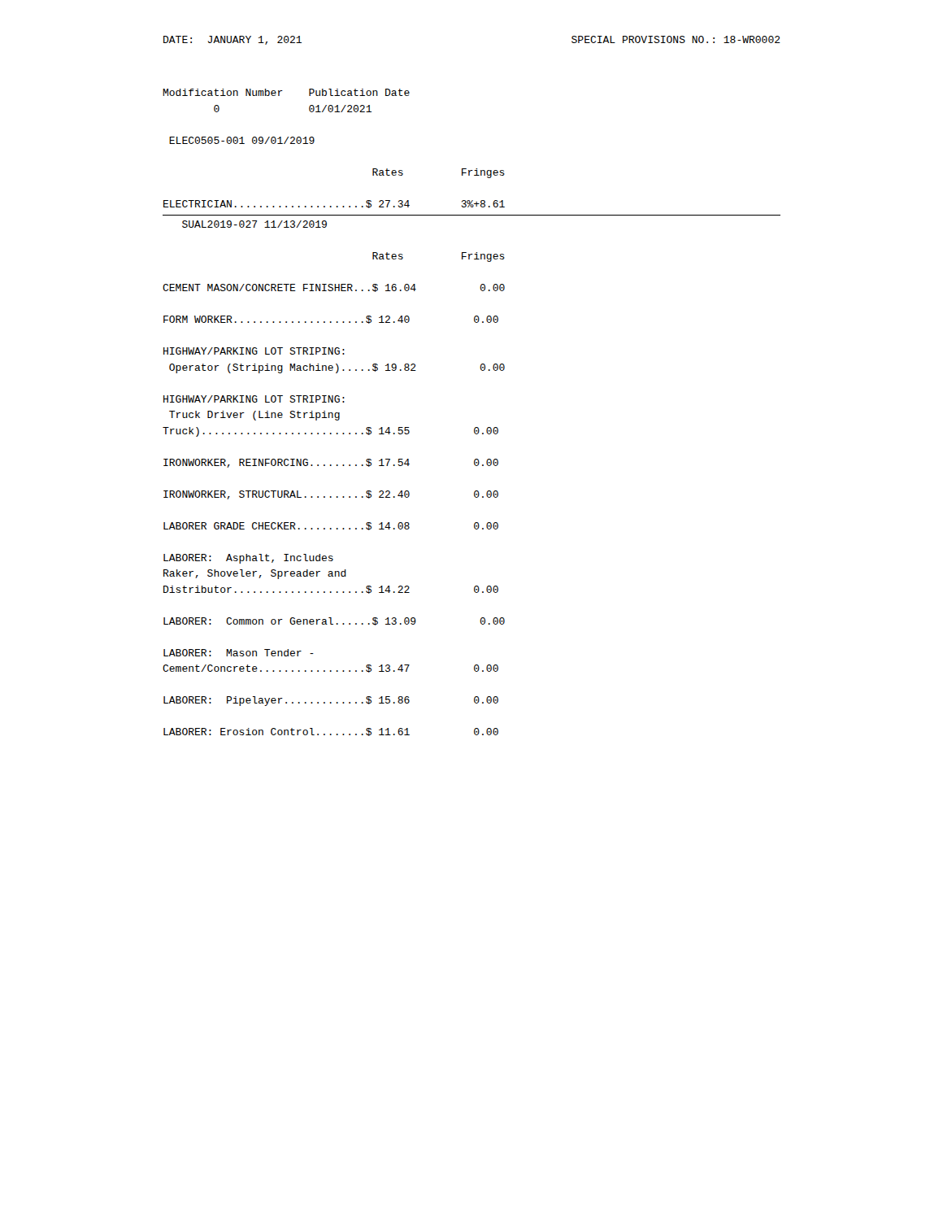DATE: JANUARY 1, 2021 SPECIAL PROVISIONS NO.: 18-WR0002
Modification Number    Publication Date
        0              01/01/2021
 ELEC0505-001 09/01/2019

                                 Rates         Fringes

ELECTRICIAN.....................$ 27.34        3%+8.61
   SUAL2019-027 11/13/2019

                                 Rates         Fringes

CEMENT MASON/CONCRETE FINISHER...$ 16.04          0.00

FORM WORKER.....................$ 12.40          0.00

HIGHWAY/PARKING LOT STRIPING:
 Operator (Striping Machine).....$ 19.82          0.00

HIGHWAY/PARKING LOT STRIPING:
 Truck Driver (Line Striping
Truck)..........................$ 14.55          0.00

IRONWORKER, REINFORCING.........$ 17.54          0.00

IRONWORKER, STRUCTURAL..........$ 22.40          0.00

LABORER GRADE CHECKER...........$ 14.08          0.00

LABORER:  Asphalt, Includes
Raker, Shoveler, Spreader and
Distributor.....................$ 14.22          0.00

LABORER:  Common or General......$ 13.09          0.00

LABORER:  Mason Tender -
Cement/Concrete.................$ 13.47          0.00

LABORER:  Pipelayer.............$ 15.86          0.00

LABORER: Erosion Control........$ 11.61          0.00